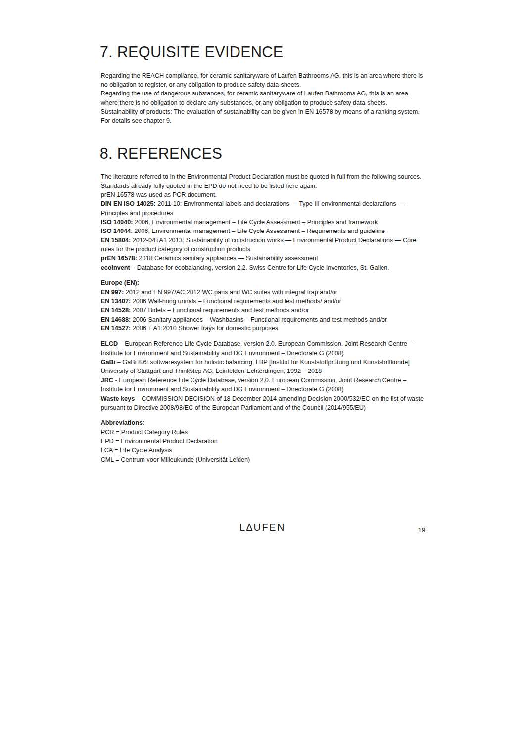7. REQUISITE EVIDENCE
Regarding the REACH compliance, for ceramic sanitaryware of Laufen Bathrooms AG, this is an area where there is no obligation to register, or any obligation to produce safety data-sheets.
Regarding the use of dangerous substances, for ceramic sanitaryware of Laufen Bathrooms AG, this is an area where there is no obligation to declare any substances, or any obligation to produce safety data-sheets.
Sustainability of products: The evaluation of sustainability can be given in EN 16578 by means of a ranking system. For details see chapter 9.
8. REFERENCES
The literature referred to in the Environmental Product Declaration must be quoted in full from the following sources.
Standards already fully quoted in the EPD do not need to be listed here again.
prEN 16578 was used as PCR document.
DIN EN ISO 14025: 2011-10: Environmental labels and declarations — Type III environmental declarations — Principles and procedures
ISO 14040: 2006, Environmental management – Life Cycle Assessment – Principles and framework
ISO 14044: 2006, Environmental management – Life Cycle Assessment – Requirements and guideline
EN 15804: 2012-04+A1 2013: Sustainability of construction works — Environmental Product Declarations — Core rules for the product category of construction products
prEN 16578: 2018 Ceramics sanitary appliances — Sustainability assessment
ecoinvent – Database for ecobalancing, version 2.2. Swiss Centre for Life Cycle Inventories, St. Gallen.
Europe (EN):
EN 997: 2012 and EN 997/AC:2012 WC pans and WC suites with integral trap and/or
EN 13407: 2006 Wall-hung urinals – Functional requirements and test methods/ and/or
EN 14528: 2007 Bidets – Functional requirements and test methods and/or
EN 14688: 2006 Sanitary appliances – Washbasins – Functional requirements and test methods and/or
EN 14527: 2006 + A1:2010 Shower trays for domestic purposes
ELCD – European Reference Life Cycle Database, version 2.0. European Commission, Joint Research Centre – Institute for Environment and Sustainability and DG Environment – Directorate G (2008)
GaBi – GaBi 8.6: softwaresystem for holistic balancing, LBP [Institut für Kunststoffprüfung und Kunststoffkunde] University of Stuttgart and Thinkstep AG, Leinfelden-Echterdingen, 1992 – 2018
JRC - European Reference Life Cycle Database, version 2.0. European Commission, Joint Research Centre – Institute for Environment and Sustainability and DG Environment – Directorate G (2008)
Waste keys – COMMISSION DECISION of 18 December 2014 amending Decision 2000/532/EC on the list of waste pursuant to Directive 2008/98/EC of the European Parliament and of the Council (2014/955/EU)
Abbreviations:
PCR = Product Category Rules
EPD = Environmental Product Declaration
LCA = Life Cycle Analysis
CML = Centrum voor Milieukunde (Universität Leiden)
L∆UFEN
19